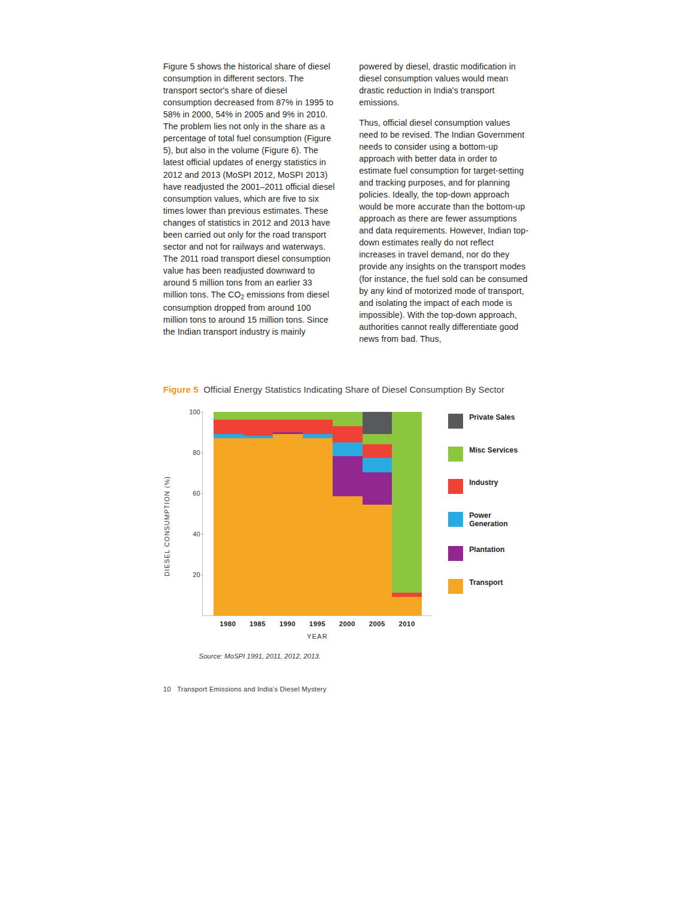Figure 5 shows the historical share of diesel consumption in different sectors. The transport sector's share of diesel consumption decreased from 87% in 1995 to 58% in 2000, 54% in 2005 and 9% in 2010. The problem lies not only in the share as a percentage of total fuel consumption (Figure 5), but also in the volume (Figure 6). The latest official updates of energy statistics in 2012 and 2013 (MoSPI 2012, MoSPI 2013) have readjusted the 2001–2011 official diesel consumption values, which are five to six times lower than previous estimates. These changes of statistics in 2012 and 2013 have been carried out only for the road transport sector and not for railways and waterways. The 2011 road transport diesel consumption value has been readjusted downward to around 5 million tons from an earlier 33 million tons. The CO2 emissions from diesel consumption dropped from around 100 million tons to around 15 million tons. Since the Indian transport industry is mainly
powered by diesel, drastic modification in diesel consumption values would mean drastic reduction in India's transport emissions.
Thus, official diesel consumption values need to be revised. The Indian Government needs to consider using a bottom-up approach with better data in order to estimate fuel consumption for target-setting and tracking purposes, and for planning policies. Ideally, the top-down approach would be more accurate than the bottom-up approach as there are fewer assumptions and data requirements. However, Indian top-down estimates really do not reflect increases in travel demand, nor do they provide any insights on the transport modes (for instance, the fuel sold can be consumed by any kind of motorized mode of transport, and isolating the impact of each mode is impossible). With the top-down approach, authorities cannot really differentiate good news from bad. Thus,
Figure 5 Official Energy Statistics Indicating Share of Diesel Consumption By Sector
Diesel Consumption (%)
100
80
60
40
20
1980198519901995200020052010
Year
Private Sales
Misc Services
Industry
Power
Generation
Plantation
Transport
Source: MoSPI 1991, 2011, 2012, 2013.
10 Transport Emissions and India’s Diesel Mystery